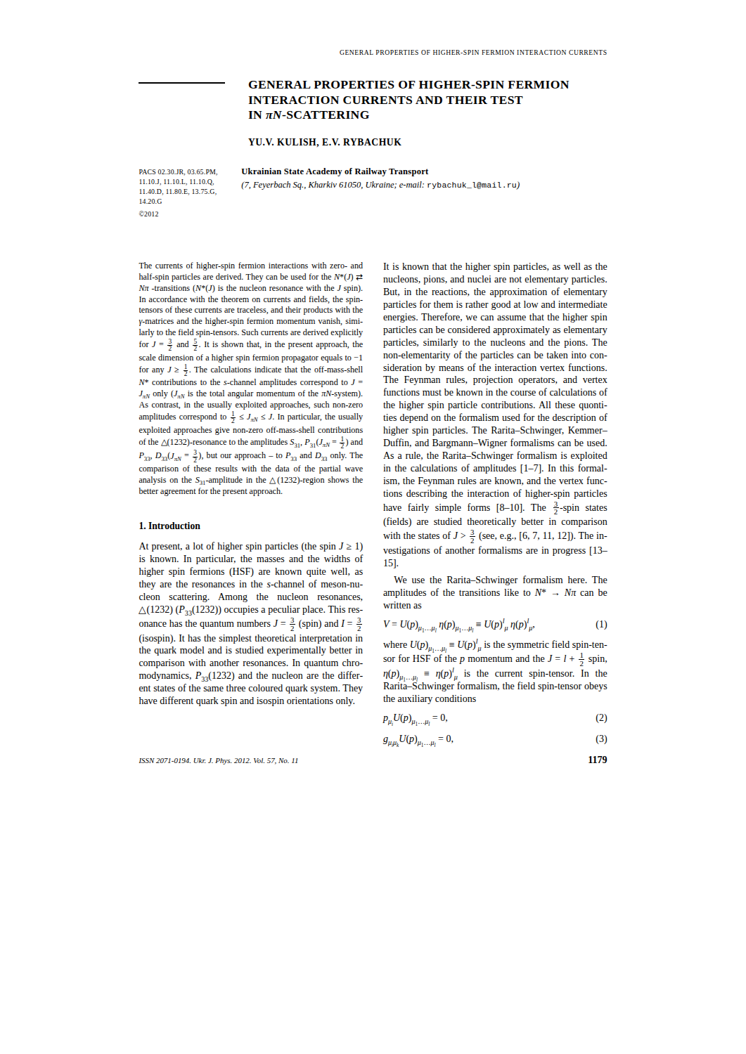General properties of higher-spin fermion interaction currents
General Properties of Higher-Spin Fermion
Interaction Currents and Their Test
in πN-Scattering
Yu.V. Kulish, E.V. Rybachuk
PACS 02.30.Jr, 03.65.Pm,
11.10.J, 11.10.L, 11.10.Q,
11.40.D, 11.80.E, 13.75.G,
14.20.G ©2012
Ukrainian State Academy of Railway Transport
(7, Feyerbach Sq., Kharkiv 61050, Ukraine; e-mail: rybachuk_l@mail.ru)
The currents of higher-spin fermion interactions with zero- and half-spin particles are derived. They can be used for the N*(J) ⇄ Nπ -transitions (N*(J) is the nucleon resonance with the J spin). In accordance with the theorem on currents and fields, the spin-tensors of these currents are traceless, and their products with the γ-matrices and the higher-spin fermion momentum vanish, similarly to the field spin-tensors. Such currents are derived explicitly for J = 32 and 52. It is shown that, in the present approach, the scale dimension of a higher spin fermion propagator equals to −1 for any J ≥ 12. The calculations indicate that the off-mass-shell N* contributions to the s-channel amplitudes correspond to J = JπN only (JπN is the total angular momentum of the πN-system). As contrast, in the usually exploited approaches, such non-zero amplitudes correspond to 12 ≤ JπN ≤ J. In particular, the usually exploited approaches give non-zero off-mass-shell contributions of the △(1232)-resonance to the amplitudes S31, P31(JπN = 12) and P33, D33(JπN = 32), but our approach – to P33 and D33 only. The comparison of these results with the data of the partial wave analysis on the S31-amplitude in the △(1232)-region shows the better agreement for the present approach.
1. Introduction
At present, a lot of higher spin particles (the spin J ≥ 1) is known. In particular, the masses and the widths of higher spin fermions (HSF) are known quite well, as they are the resonances in the s-channel of meson-nucleon scattering. Among the nucleon resonances, △(1232) (P33(1232)) occupies a peculiar place. This resonance has the quantum numbers J = 32 (spin) and I = 32 (isospin). It has the simplest theoretical interpretation in the quark model and is studied experimentally better in comparison with another resonances. In quantum chromodynamics, P33(1232) and the nucleon are the different states of the same three coloured quark system. They have different quark spin and isospin orientations only.
It is known that the higher spin particles, as well as the nucleons, pions, and nuclei are not elementary particles. But, in the reactions, the approximation of elementary particles for them is rather good at low and intermediate energies. Therefore, we can assume that the higher spin particles can be considered approximately as elementary particles, similarly to the nucleons and the pions. The non-elementarity of the particles can be taken into consideration by means of the interaction vertex functions. The Feynman rules, projection operators, and vertex functions must be known in the course of calculations of the higher spin particle contributions. All these quontities depend on the formalism used for the description of higher spin particles. The Rarita–Schwinger, Kemmer–Duffin, and Bargmann–Wigner formalisms can be used. As a rule, the Rarita–Schwinger formalism is exploited in the calculations of amplitudes [1–7]. In this formalism, the Feynman rules are known, and the vertex functions describing the interaction of higher-spin particles have fairly simple forms [8–10]. The 32-spin states (fields) are studied theoretically better in comparison with the states of J > 32 (see, e.g., [6, 7, 11, 12]). The investigations of another formalisms are in progress [13–15].
We use the Rarita–Schwinger formalism here. The amplitudes of the transitions like to N* → Nπ can be written as
V = U(p)μ1…μl η(p)μ1…μl ≡ U(p)lμ η(p)lμ,
(1)
where U(p)μ1…μl ≡ U(p)lμ is the symmetric field spin-tensor for HSF of the p momentum and the J = l + 12 spin, η(p)μ1…μl ≡ η(p)lμ is the current spin-tensor. In the Rarita–Schwinger formalism, the field spin-tensor obeys the auxiliary conditions
pμi U(p)μ1…μl = 0,
(2)
gμiμk U(p)μ1…μl = 0,
(3)
ISSN 2071-0194. Ukr. J. Phys. 2012. Vol. 57, No. 11
1179